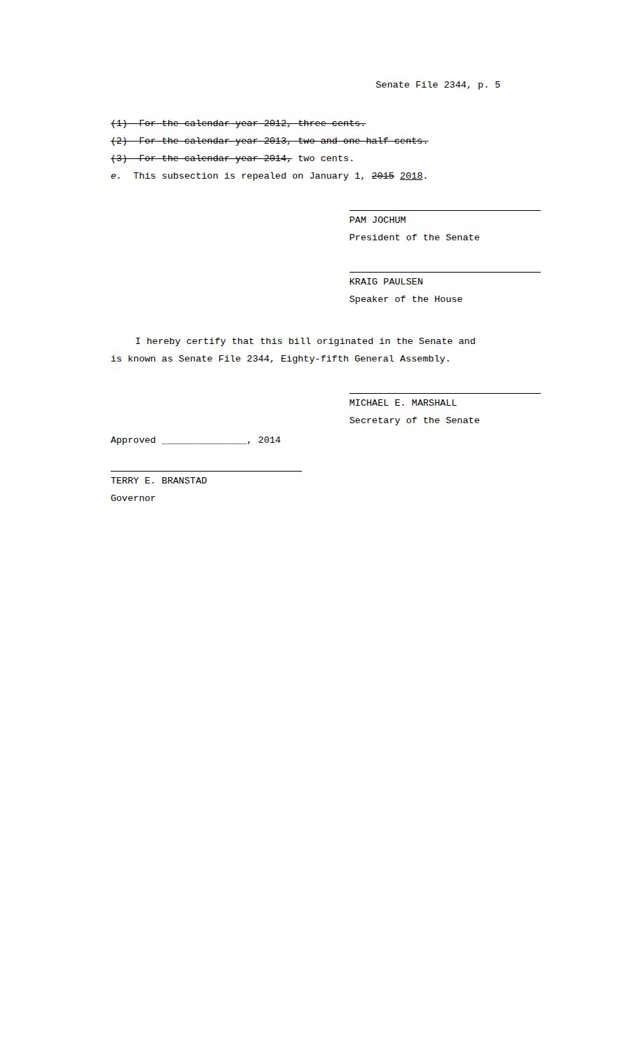Senate File 2344, p. 5
(1) For the calendar year 2012, three cents.
(2) For the calendar year 2013, two and one-half cents.
(3) For the calendar year 2014, two cents.
e. This subsection is repealed on January 1, 2015 2018.
PAM JOCHUM
President of the Senate
KRAIG PAULSEN
Speaker of the House
I hereby certify that this bill originated in the Senate and
is known as Senate File 2344, Eighty-fifth General Assembly.
MICHAEL E. MARSHALL
Secretary of the Senate
Approved _______________, 2014
TERRY E. BRANSTAD
Governor